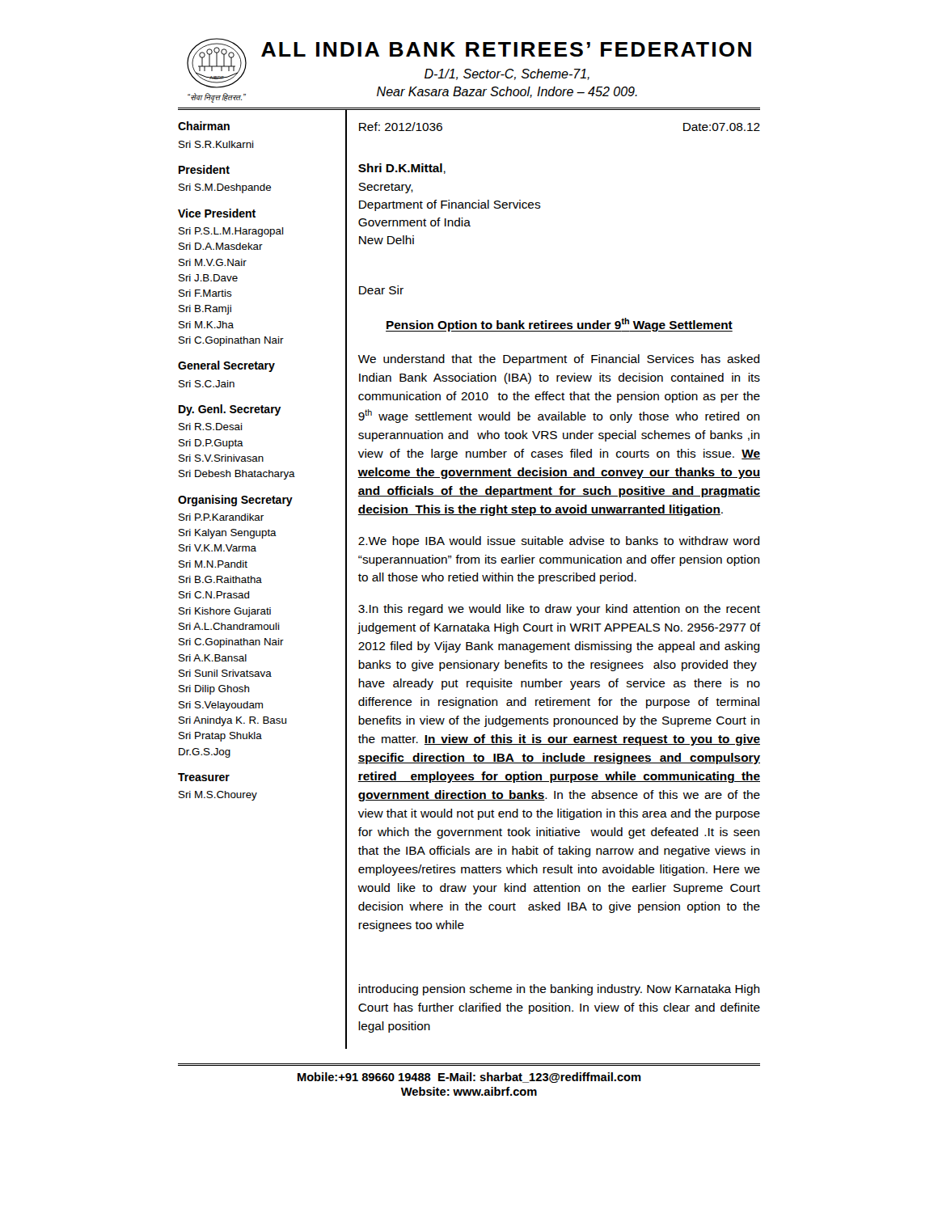AIBRF
“सेवा निवृत्त हितरत.”
ALL INDIA BANK RETIREES’ FEDERATION
D-1/1, Sector-C, Scheme-71,
Near Kasara Bazar School, Indore – 452 009.
Chairman
Sri S.R.Kulkarni
President
Sri S.M.Deshpande
Vice President
Sri P.S.L.M.Haragopal
Sri D.A.Masdekar
Sri M.V.G.Nair
Sri J.B.Dave
Sri F.Martis
Sri B.Ramji
Sri M.K.Jha
Sri C.Gopinathan Nair
General Secretary
Sri S.C.Jain
Dy. Genl. Secretary
Sri R.S.Desai
Sri D.P.Gupta
Sri S.V.Srinivasan
Sri Debesh Bhatacharya
Organising Secretary
Sri P.P.Karandikar
Sri Kalyan Sengupta
Sri V.K.M.Varma
Sri M.N.Pandit
Sri B.G.Raithatha
Sri C.N.Prasad
Sri Kishore Gujarati
Sri A.L.Chandramouli
Sri C.Gopinathan Nair
Sri A.K.Bansal
Sri Sunil Srivatsava
Sri Dilip Ghosh
Sri S.Velayoudam
Sri Anindya K. R. Basu
Sri Pratap Shukla
Dr.G.S.Jog
Treasurer
Sri M.S.Chourey
Ref: 2012/1036 Date:07.08.12
Shri D.K.Mittal,
Secretary,
Department of Financial Services
Government of India
New Delhi
Dear Sir
Pension Option to bank retirees under 9th Wage Settlement
We understand that the Department of Financial Services has asked Indian Bank Association (IBA) to review its decision contained in its communication of 2010 to the effect that the pension option as per the 9th wage settlement would be available to only those who retired on superannuation and who took VRS under special schemes of banks ,in view of the large number of cases filed in courts on this issue. We welcome the government decision and convey our thanks to you and officials of the department for such positive and pragmatic decision This is the right step to avoid unwarranted litigation.
2.We hope IBA would issue suitable advise to banks to withdraw word “superannuation” from its earlier communication and offer pension option to all those who retied within the prescribed period.
3.In this regard we would like to draw your kind attention on the recent judgement of Karnataka High Court in WRIT APPEALS No. 2956-2977 0f 2012 filed by Vijay Bank management dismissing the appeal and asking banks to give pensionary benefits to the resignees also provided they have already put requisite number years of service as there is no difference in resignation and retirement for the purpose of terminal benefits in view of the judgements pronounced by the Supreme Court in the matter. In view of this it is our earnest request to you to give specific direction to IBA to include resignees and compulsory retired employees for option purpose while communicating the government direction to banks. In the absence of this we are of the view that it would not put end to the litigation in this area and the purpose for which the government took initiative would get defeated .It is seen that the IBA officials are in habit of taking narrow and negative views in employees/retires matters which result into avoidable litigation. Here we would like to draw your kind attention on the earlier Supreme Court decision where in the court asked IBA to give pension option to the resignees too while
introducing pension scheme in the banking industry. Now Karnataka High Court has further clarified the position. In view of this clear and definite legal position
Mobile:+91 89660 19488 E-Mail: sharbat_123@rediffmail.com
Website: www.aibrf.com